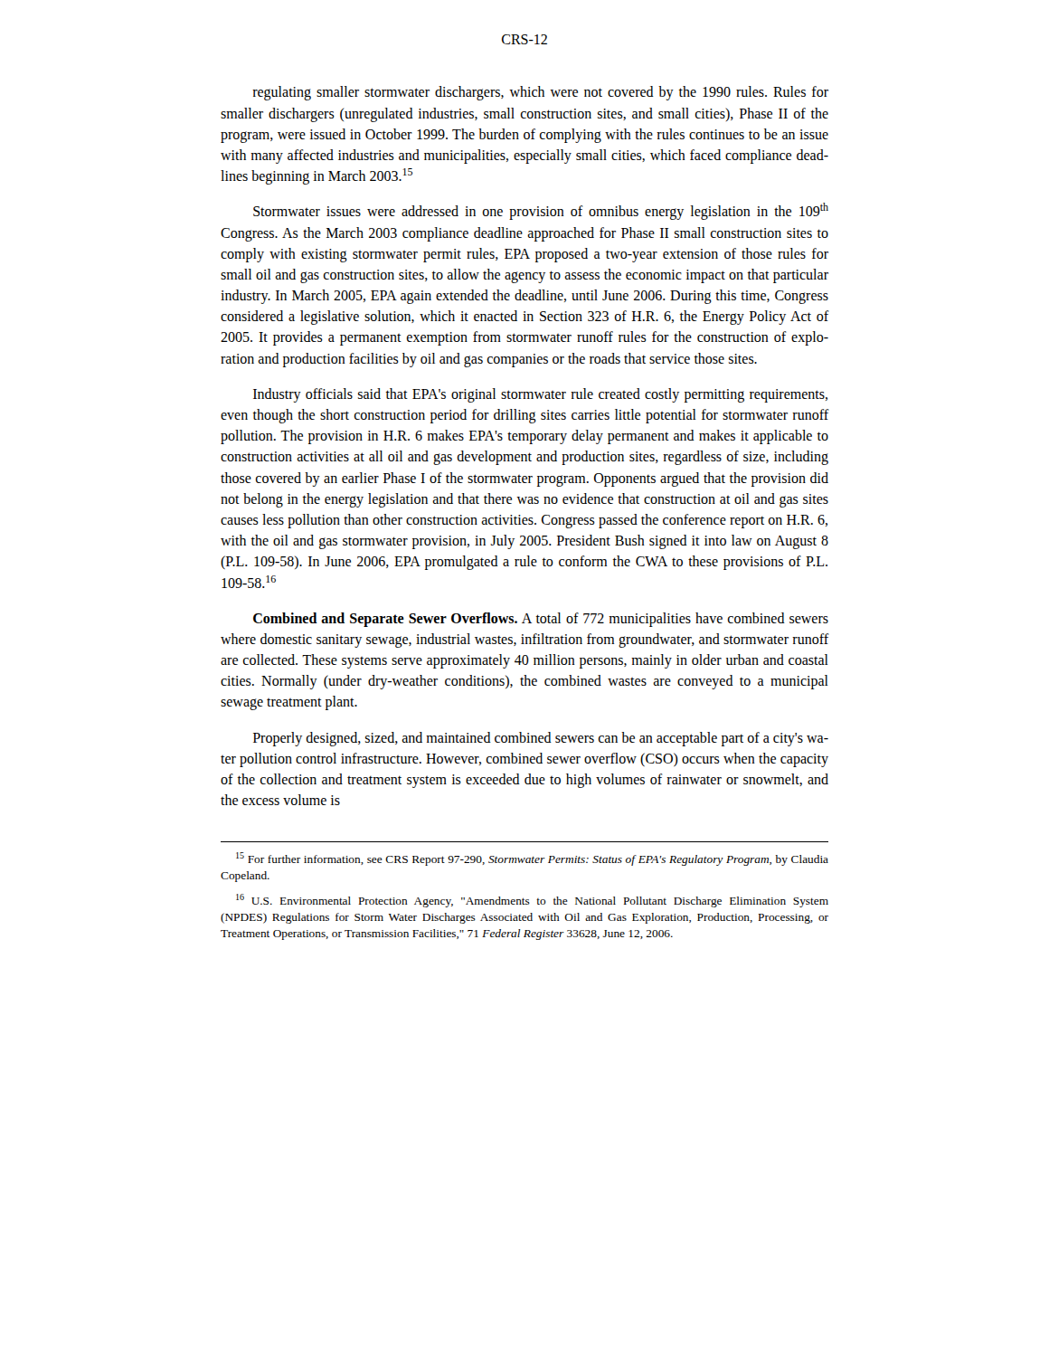CRS-12
regulating smaller stormwater dischargers, which were not covered by the 1990 rules. Rules for smaller dischargers (unregulated industries, small construction sites, and small cities), Phase II of the program, were issued in October 1999. The burden of complying with the rules continues to be an issue with many affected industries and municipalities, especially small cities, which faced compliance deadlines beginning in March 2003.15
Stormwater issues were addressed in one provision of omnibus energy legislation in the 109th Congress. As the March 2003 compliance deadline approached for Phase II small construction sites to comply with existing stormwater permit rules, EPA proposed a two-year extension of those rules for small oil and gas construction sites, to allow the agency to assess the economic impact on that particular industry. In March 2005, EPA again extended the deadline, until June 2006. During this time, Congress considered a legislative solution, which it enacted in Section 323 of H.R. 6, the Energy Policy Act of 2005. It provides a permanent exemption from stormwater runoff rules for the construction of exploration and production facilities by oil and gas companies or the roads that service those sites.
Industry officials said that EPA's original stormwater rule created costly permitting requirements, even though the short construction period for drilling sites carries little potential for stormwater runoff pollution. The provision in H.R. 6 makes EPA's temporary delay permanent and makes it applicable to construction activities at all oil and gas development and production sites, regardless of size, including those covered by an earlier Phase I of the stormwater program. Opponents argued that the provision did not belong in the energy legislation and that there was no evidence that construction at oil and gas sites causes less pollution than other construction activities. Congress passed the conference report on H.R. 6, with the oil and gas stormwater provision, in July 2005. President Bush signed it into law on August 8 (P.L. 109-58). In June 2006, EPA promulgated a rule to conform the CWA to these provisions of P.L. 109-58.16
Combined and Separate Sewer Overflows. A total of 772 municipalities have combined sewers where domestic sanitary sewage, industrial wastes, infiltration from groundwater, and stormwater runoff are collected. These systems serve approximately 40 million persons, mainly in older urban and coastal cities. Normally (under dry-weather conditions), the combined wastes are conveyed to a municipal sewage treatment plant.
Properly designed, sized, and maintained combined sewers can be an acceptable part of a city's water pollution control infrastructure. However, combined sewer overflow (CSO) occurs when the capacity of the collection and treatment system is exceeded due to high volumes of rainwater or snowmelt, and the excess volume is
15 For further information, see CRS Report 97-290, Stormwater Permits: Status of EPA's Regulatory Program, by Claudia Copeland.
16 U.S. Environmental Protection Agency, "Amendments to the National Pollutant Discharge Elimination System (NPDES) Regulations for Storm Water Discharges Associated with Oil and Gas Exploration, Production, Processing, or Treatment Operations, or Transmission Facilities," 71 Federal Register 33628, June 12, 2006.